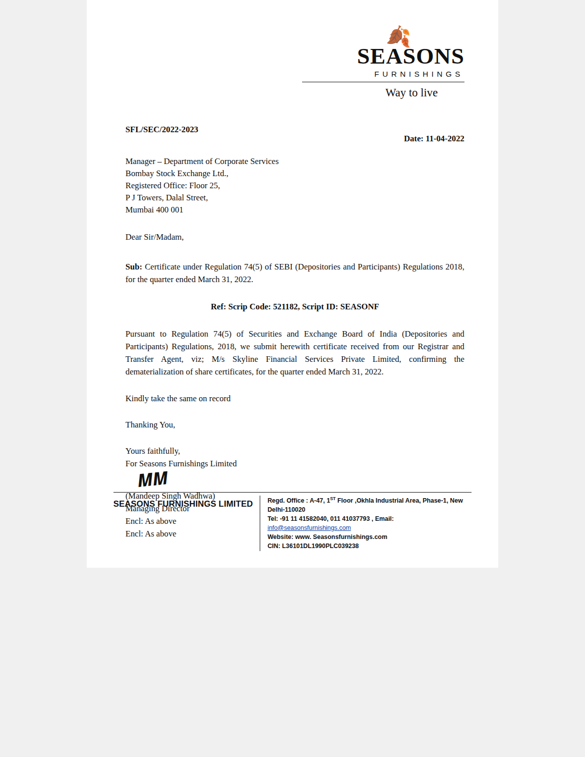🍂
SEASONS
FURNISHINGS
Way to live
SFL/SEC/2022-2023
Date: 11-04-2022
Manager – Department of Corporate Services
Bombay Stock Exchange Ltd.,
Registered Office: Floor 25,
P J Towers, Dalal Street,
Mumbai 400 001
Dear Sir/Madam,
Sub: Certificate under Regulation 74(5) of SEBI (Depositories and Participants) Regulations 2018, for the quarter ended March 31, 2022.
Ref: Scrip Code: 521182, Script ID: SEASONF
Pursuant to Regulation 74(5) of Securities and Exchange Board of India (Depositories and Participants) Regulations, 2018, we submit herewith certificate received from our Registrar and Transfer Agent, viz; M/s Skyline Financial Services Private Limited, confirming the dematerialization of share certificates, for the quarter ended March 31, 2022.
Kindly take the same on record
Thanking You,
Yours faithfully,
For Seasons Furnishings Limited
𝑴𝑴
(Mandeep Singh Wadhwa)
Managing Director
Encl: As above
Encl: As above
SEASONS FURNISHINGS LIMITED
Regd. Office : A-47, 1ST Floor ,Okhla Industrial Area, Phase-1, New Delhi-110020
Tel: -91 11 41582040, 011 41037793 , Email: info@seasonsfurnishings.com
Website: www. Seasonsfurnishings.com
CIN: L36101DL1990PLC039238